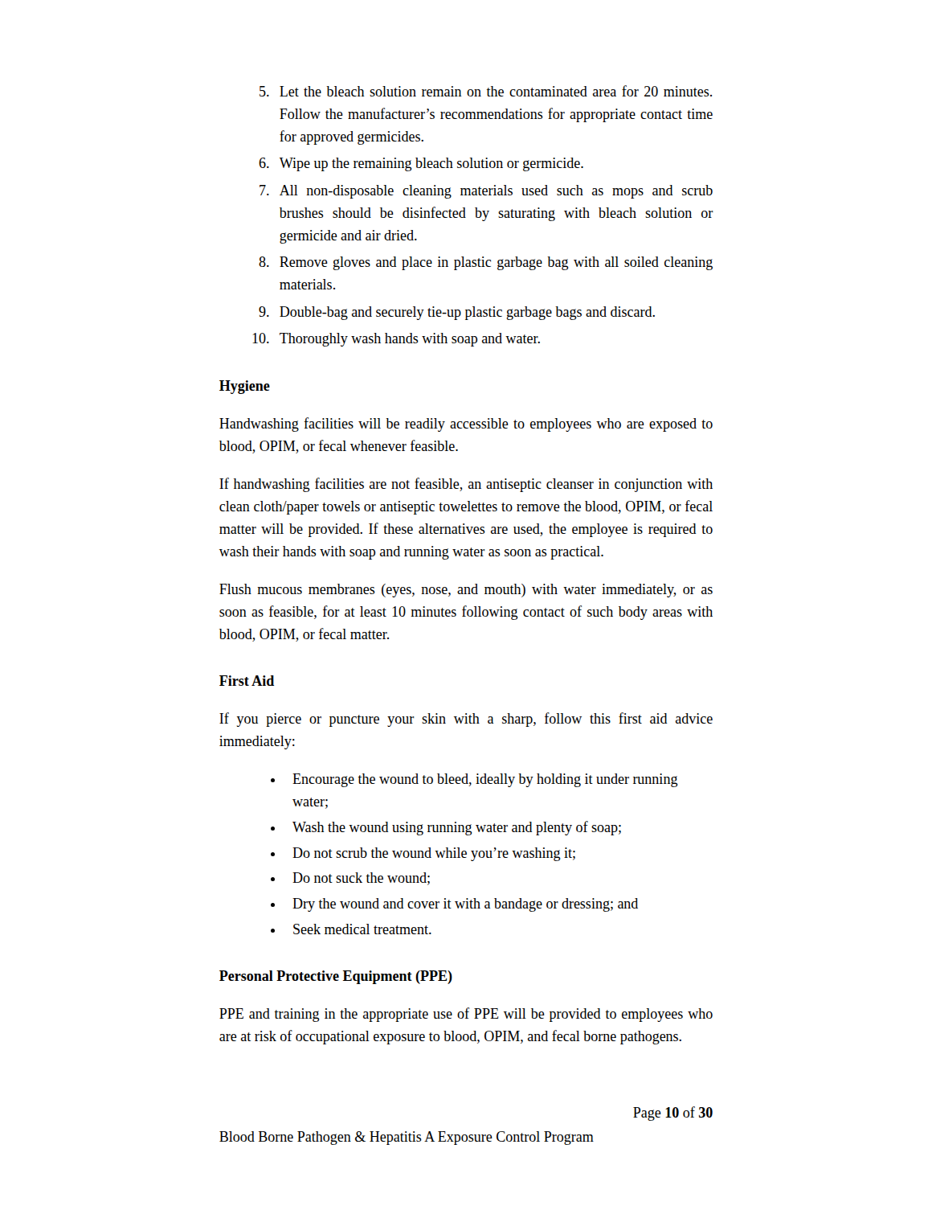Let the bleach solution remain on the contaminated area for 20 minutes. Follow the manufacturer’s recommendations for appropriate contact time for approved germicides.
Wipe up the remaining bleach solution or germicide.
All non-disposable cleaning materials used such as mops and scrub brushes should be disinfected by saturating with bleach solution or germicide and air dried.
Remove gloves and place in plastic garbage bag with all soiled cleaning materials.
Double-bag and securely tie-up plastic garbage bags and discard.
Thoroughly wash hands with soap and water.
Hygiene
Handwashing facilities will be readily accessible to employees who are exposed to blood, OPIM, or fecal whenever feasible.
If handwashing facilities are not feasible, an antiseptic cleanser in conjunction with clean cloth/paper towels or antiseptic towelettes to remove the blood, OPIM, or fecal matter will be provided. If these alternatives are used, the employee is required to wash their hands with soap and running water as soon as practical.
Flush mucous membranes (eyes, nose, and mouth) with water immediately, or as soon as feasible, for at least 10 minutes following contact of such body areas with blood, OPIM, or fecal matter.
First Aid
If you pierce or puncture your skin with a sharp, follow this first aid advice immediately:
Encourage the wound to bleed, ideally by holding it under running water;
Wash the wound using running water and plenty of soap;
Do not scrub the wound while you’re washing it;
Do not suck the wound;
Dry the wound and cover it with a bandage or dressing; and
Seek medical treatment.
Personal Protective Equipment (PPE)
PPE and training in the appropriate use of PPE will be provided to employees who are at risk of occupational exposure to blood, OPIM, and fecal borne pathogens.
Page 10 of 30
Blood Borne Pathogen & Hepatitis A Exposure Control Program